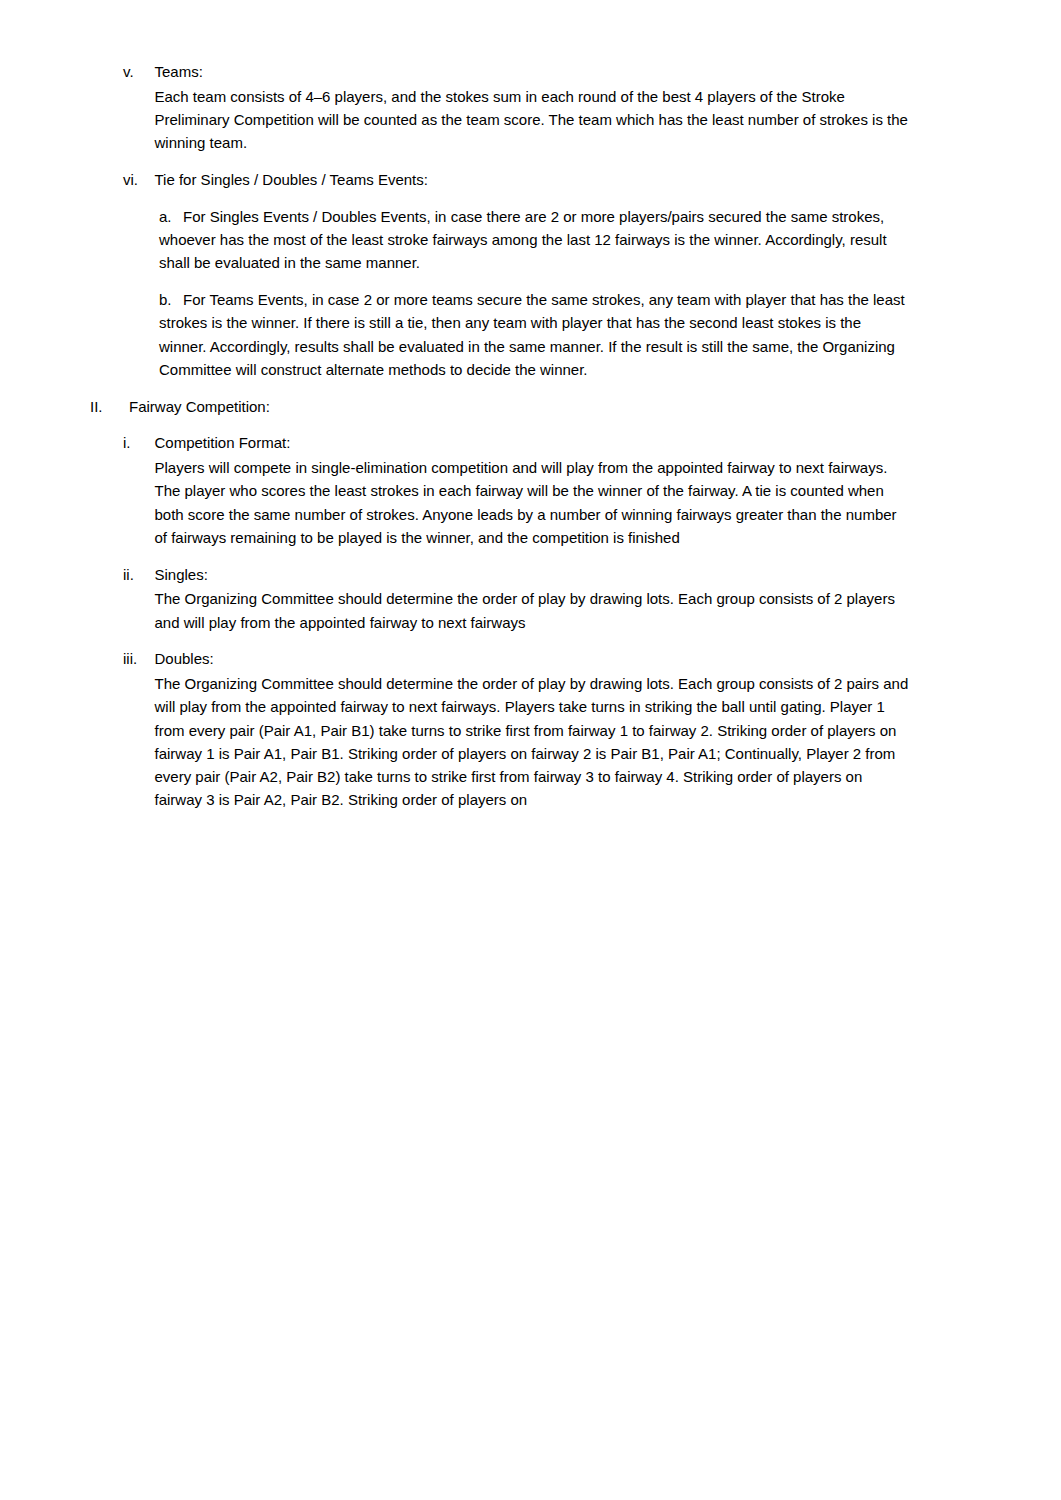v. Teams: Each team consists of 4–6 players, and the stokes sum in each round of the best 4 players of the Stroke Preliminary Competition will be counted as the team score. The team which has the least number of strokes is the winning team.
vi. Tie for Singles / Doubles / Teams Events:
a. For Singles Events / Doubles Events, in case there are 2 or more players/pairs secured the same strokes, whoever has the most of the least stroke fairways among the last 12 fairways is the winner. Accordingly, result shall be evaluated in the same manner.
b. For Teams Events, in case 2 or more teams secure the same strokes, any team with player that has the least strokes is the winner. If there is still a tie, then any team with player that has the second least stokes is the winner. Accordingly, results shall be evaluated in the same manner. If the result is still the same, the Organizing Committee will construct alternate methods to decide the winner.
II. Fairway Competition:
i. Competition Format: Players will compete in single-elimination competition and will play from the appointed fairway to next fairways. The player who scores the least strokes in each fairway will be the winner of the fairway. A tie is counted when both score the same number of strokes. Anyone leads by a number of winning fairways greater than the number of fairways remaining to be played is the winner, and the competition is finished
ii. Singles: The Organizing Committee should determine the order of play by drawing lots. Each group consists of 2 players and will play from the appointed fairway to next fairways
iii. Doubles: The Organizing Committee should determine the order of play by drawing lots. Each group consists of 2 pairs and will play from the appointed fairway to next fairways. Players take turns in striking the ball until gating. Player 1 from every pair (Pair A1, Pair B1) take turns to strike first from fairway 1 to fairway 2. Striking order of players on fairway 1 is Pair A1, Pair B1. Striking order of players on fairway 2 is Pair B1, Pair A1; Continually, Player 2 from every pair (Pair A2, Pair B2) take turns to strike first from fairway 3 to fairway 4. Striking order of players on fairway 3 is Pair A2, Pair B2. Striking order of players on